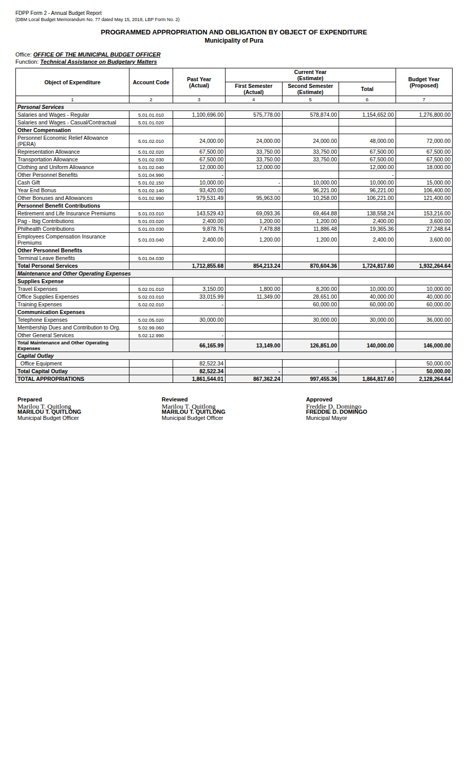FDPP Form 2 - Annual Budget Report
(DBM Local Budget Memorandum No. 77 dated May 15, 2018, LBP Form No. 2)
PROGRAMMED APPROPRIATION AND OBLIGATION BY OBJECT OF EXPENDITURE
Municipality of Pura
Office: OFFICE OF THE MUNICIPAL BUDGET OFFICER
Function: Technical Assistance on Budgetary Matters
| Object of Expenditure | Account Code | Past Year (Actual) | Current Year (Estimate) | Budget Year (Proposed) |
| --- | --- | --- | --- | --- |
| First Semester (Actual) | Second Semester (Estimate) | Total |
| 1 | 2 | 3 | 4 | 5 | 6 | 7 |
| Personal Services |
| Salaries and Wages - Regular | 5.01.01.010 | 1,100,696.00 | 575,778.00 | 578,874.00 | 1,154,652.00 | 1,276,800.00 |
| Salaries and Wages - Casual/Contractual | 5.01.01.020 | | | | | |
| Other Compensation | | | | | | |
| Personnel Economic Relief Allowance (PERA) | 5.01.02.010 | 24,000.00 | 24,000.00 | 24,000.00 | 48,000.00 | 72,000.00 |
| Representation Allowance | 5.01.02.020 | 67,500.00 | 33,750.00 | 33,750.00 | 67,500.00 | 67,500.00 |
| Transportation Allowance | 5.01.02.030 | 67,500.00 | 33,750.00 | 33,750.00 | 67,500.00 | 67,500.00 |
| Clothing and Uniform Allowance | 5.01.02.040 | 12,000.00 | 12,000.00 | | 12,000.00 | 18,000.00 |
| Other Personnel Benefits | 5.01.04.990 | - | | | - | |
| Cash Gift | 5.01.02.150 | 10,000.00 | - | 10,000.00 | 10,000.00 | 15,000.00 |
| Year End Bonus | 5.01.02.140 | 93,420.00 | - | 96,221.00 | 96,221.00 | 106,400.00 |
| Other Bonuses and Allowances | 5.01.02.990 | 179,531.49 | 95,963.00 | 10,258.00 | 106,221.00 | 121,400.00 |
| Personnel Benefit Contributions | | | | | | |
| Retirement and Life Insurance Premiums | 5.01.03.010 | 143,529.43 | 69,093.36 | 69,464.88 | 138,558.24 | 153,216.00 |
| Pag - Ibig Contributions | 5.01.03.020 | 2,400.00 | 1,200.00 | 1,200.00 | 2,400.00 | 3,600.00 |
| Philhealth Contributions | 5.01.03.030 | 9,878.76 | 7,478.88 | 11,886.48 | 19,365.36 | 27,248.64 |
| Employees Compensation Insurance Premiums | 5.01.03.040 | 2,400.00 | 1,200.00 | 1,200.00 | 2,400.00 | 3,600.00 |
| Other Personnel Benefits | | | | | | |
| Terminal Leave Benefits | 5.01.04.030 | | | | | |
| Total Personal Services | | 1,712,855.68 | 854,213.24 | 870,604.36 | 1,724,817.60 | 1,932,264.64 |
| Maintenance and Other Operating Expenses |
| Supplies Expense | | | | | | |
| Travel Expenses | 5.02.01.010 | 3,150.00 | 1,800.00 | 8,200.00 | 10,000.00 | 10,000.00 |
| Office Supplies Expenses | 5.02.03.010 | 33,015.99 | 11,349.00 | 28,651.00 | 40,000.00 | 40,000.00 |
| Training Expenses | 5.02.02.010 | - | | 60,000.00 | 60,000.00 | 60,000.00 |
| Communication Expenses | | | | | | |
| Telephone Expenses | 5.02.05.020 | 30,000.00 | | 30,000.00 | 30,000.00 | 36,000.00 |
| Membership Dues and Contribution to Org. | 5.02.99.060 | | | | | |
| Other General Services | 5.02.12.990 | - | | | | |
| Total Maintenance and Other Operating Expenses | | 66,165.99 | 13,149.00 | 126,851.00 | 140,000.00 | 146,000.00 |
| Capital Outlay |
| Office Equipment | | 82,522.34 | | | | 50,000.00 |
| Total Capital Outlay | | 82,522.34 | - | - | - | 50,000.00 |
| TOTAL APPROPRIATIONS | | 1,861,544.01 | 867,362.24 | 997,455.36 | 1,864,817.60 | 2,128,264.64 |
| Prepared | Reviewed | Approved |
| Marilou T. Quitlong MARILOU T. QUITLONG Municipal Budget Officer | Marilou T. Quitlong MARILOU T. QUITLONG Municipal Budget Officer | Freddie D. Domingo FREDDIE D. DOMINGO Municipal Mayor |